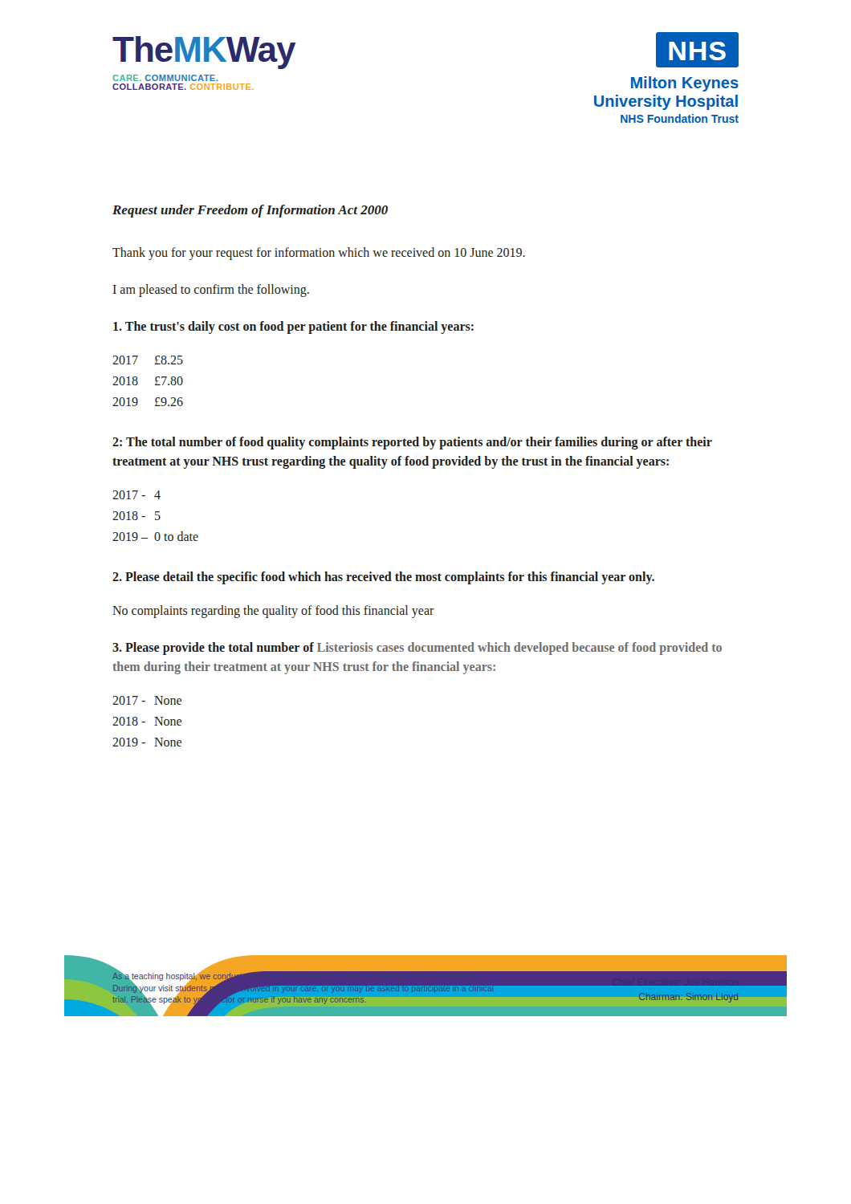The MK Way
CARE. COMMUNICATE.
COLLABORATE. CONTRIBUTE.
NHS
Milton Keynes
University Hospital
NHS Foundation Trust
Request under Freedom of Information Act 2000
Thank you for your request for information which we received on 10 June 2019.
I am pleased to confirm the following.
1. The trust's daily cost on food per patient for the financial years:
2017£8.25
2018£7.80
2019£9.26
2: The total number of food quality complaints reported by patients and/or their families during or after their treatment at your NHS trust regarding the quality of food provided by the trust in the financial years:
2017 -4
2018 -5
2019 –0 to date
2. Please detail the specific food which has received the most complaints for this financial year only.
No complaints regarding the quality of food this financial year
3. Please provide the total number of Listeriosis cases documented which developed because of food provided to them during their treatment at your NHS trust for the financial years:
2017 -None
2018 -None
2019 -None
As a teaching hospital, we conduct education and research to improve healthcare for our patients. During your visit students may be involved in your care, or you may be asked to participate in a clinical trial. Please speak to your doctor or nurse if you have any concerns.
Chief Executive: Joe Harrison
Chairman: Simon Lloyd